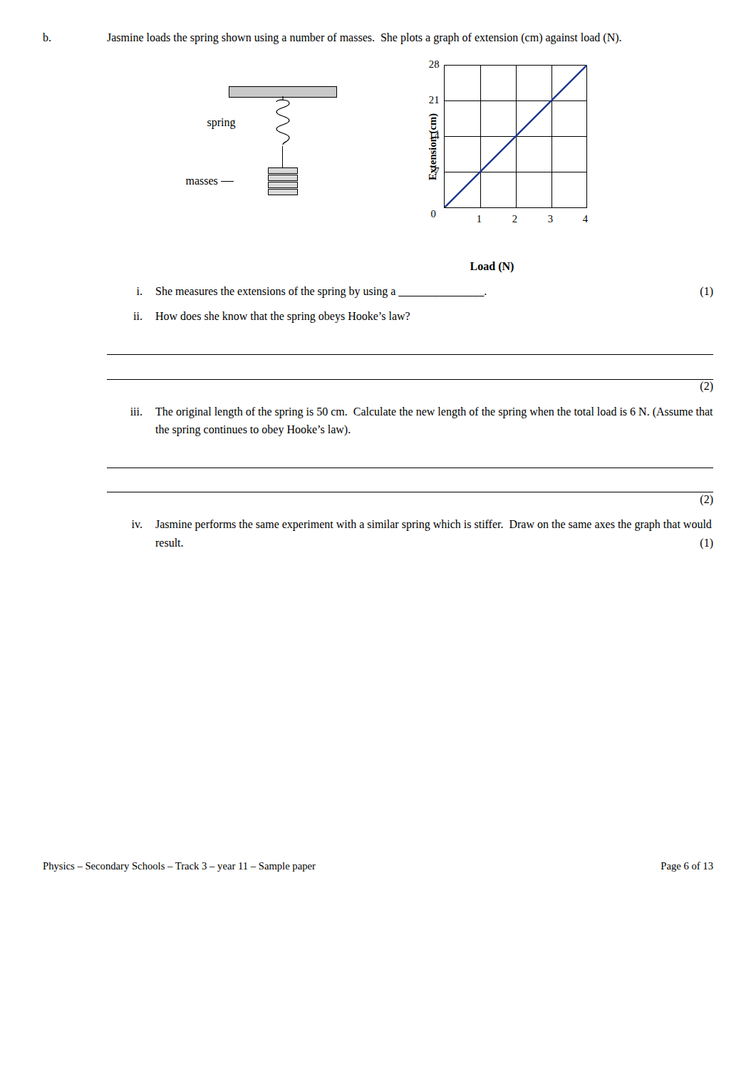b.
Jasmine loads the spring shown using a number of masses. She plots a graph of extension (cm) against load (N).
spring
masses
Extension (cm)
28 21 14 7
0
1 2 3 4
Load (N)
i.
She measures the extensions of the spring by using a _______________. (1)
ii.
How does she know that the spring obeys Hooke’s law?
(2)
iii.
The original length of the spring is 50 cm. Calculate the new length of the spring when the total load is 6 N. (Assume that the spring continues to obey Hooke’s law).
(2)
iv.
Jasmine performs the same experiment with a similar spring which is stiffer. Draw on the same axes the graph that would result. (1)
Physics – Secondary Schools – Track 3 – year 11 – Sample paper
Page 6 of 13